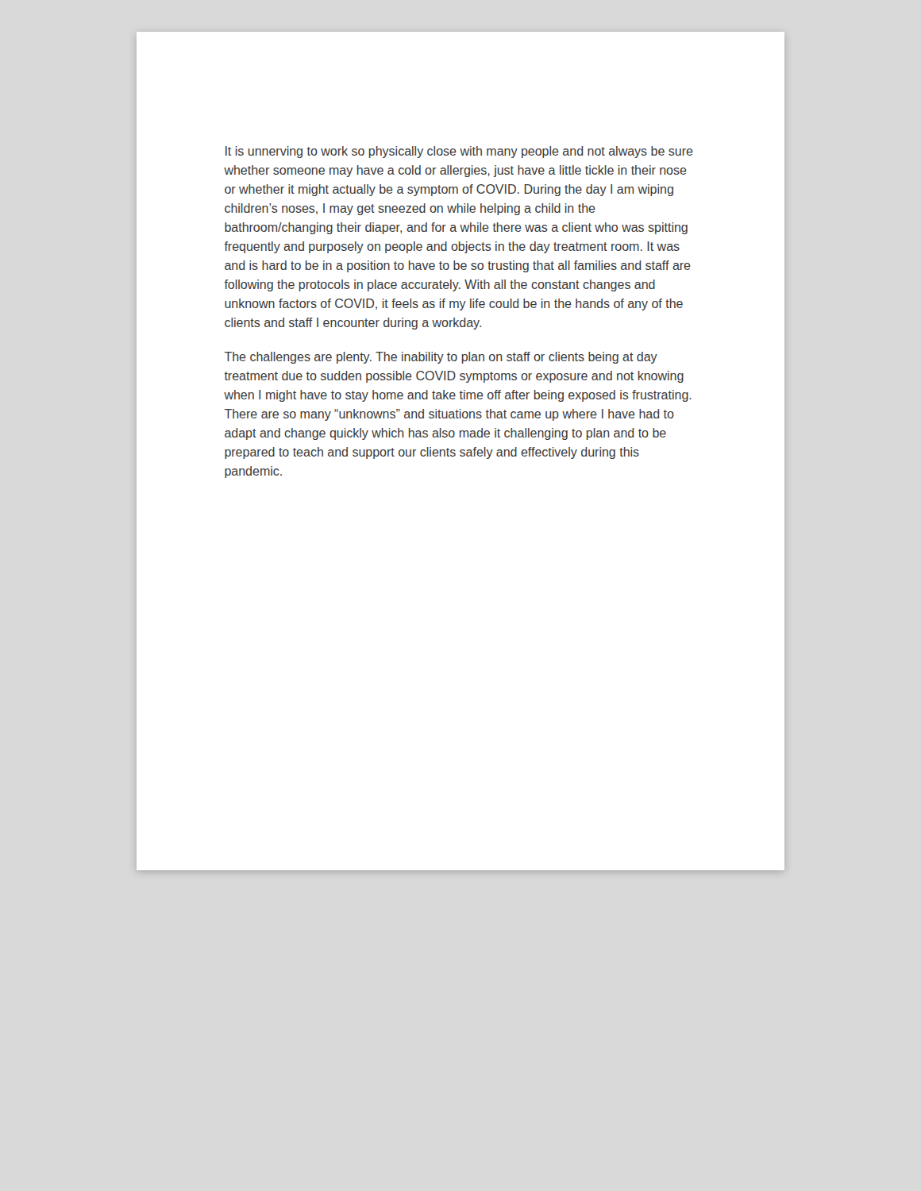It is unnerving to work so physically close with many people and not always be sure whether someone may have a cold or allergies, just have a little tickle in their nose or whether it might actually be a symptom of COVID. During the day I am wiping children’s noses, I may get sneezed on while helping a child in the bathroom/changing their diaper, and for a while there was a client who was spitting frequently and purposely on people and objects in the day treatment room. It was and is hard to be in a position to have to be so trusting that all families and staff are following the protocols in place accurately. With all the constant changes and unknown factors of COVID, it feels as if my life could be in the hands of any of the clients and staff I encounter during a workday.
The challenges are plenty. The inability to plan on staff or clients being at day treatment due to sudden possible COVID symptoms or exposure and not knowing when I might have to stay home and take time off after being exposed is frustrating. There are so many “unknowns” and situations that came up where I have had to adapt and change quickly which has also made it challenging to plan and to be prepared to teach and support our clients safely and effectively during this pandemic.